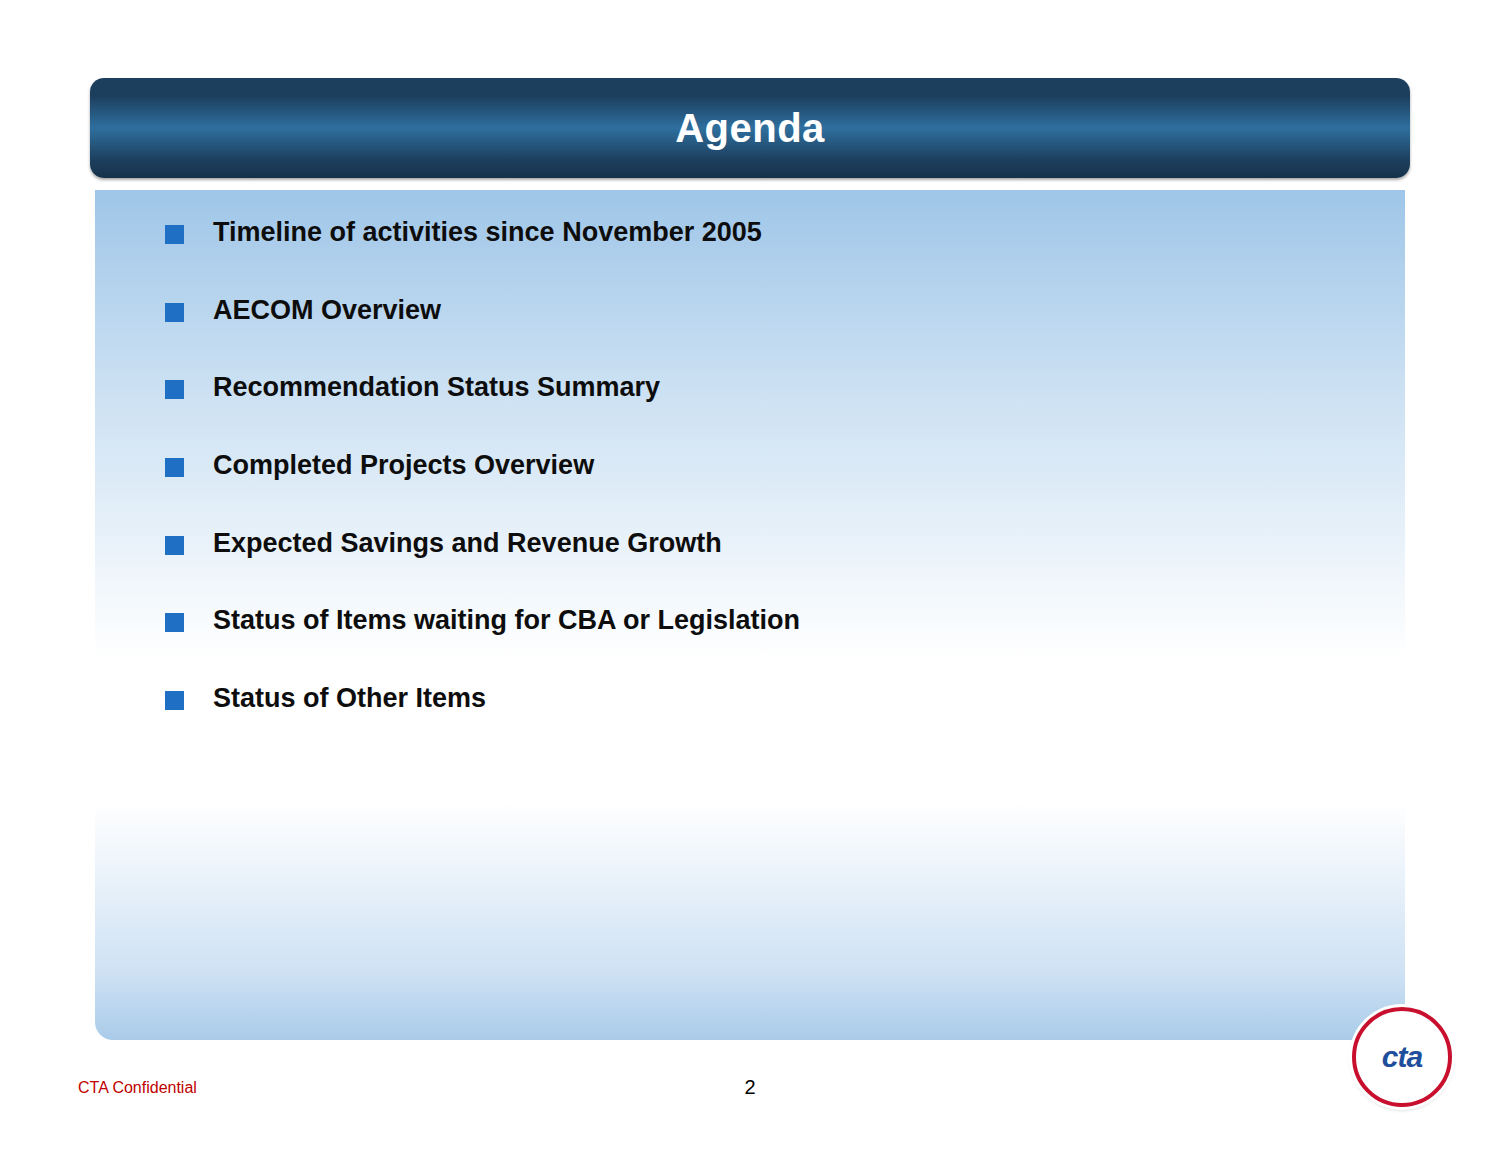Agenda
Timeline of activities since November 2005
AECOM Overview
Recommendation Status Summary
Completed Projects Overview
Expected Savings and Revenue Growth
Status of Items waiting for CBA or Legislation
Status of Other Items
CTA Confidential
2
cta